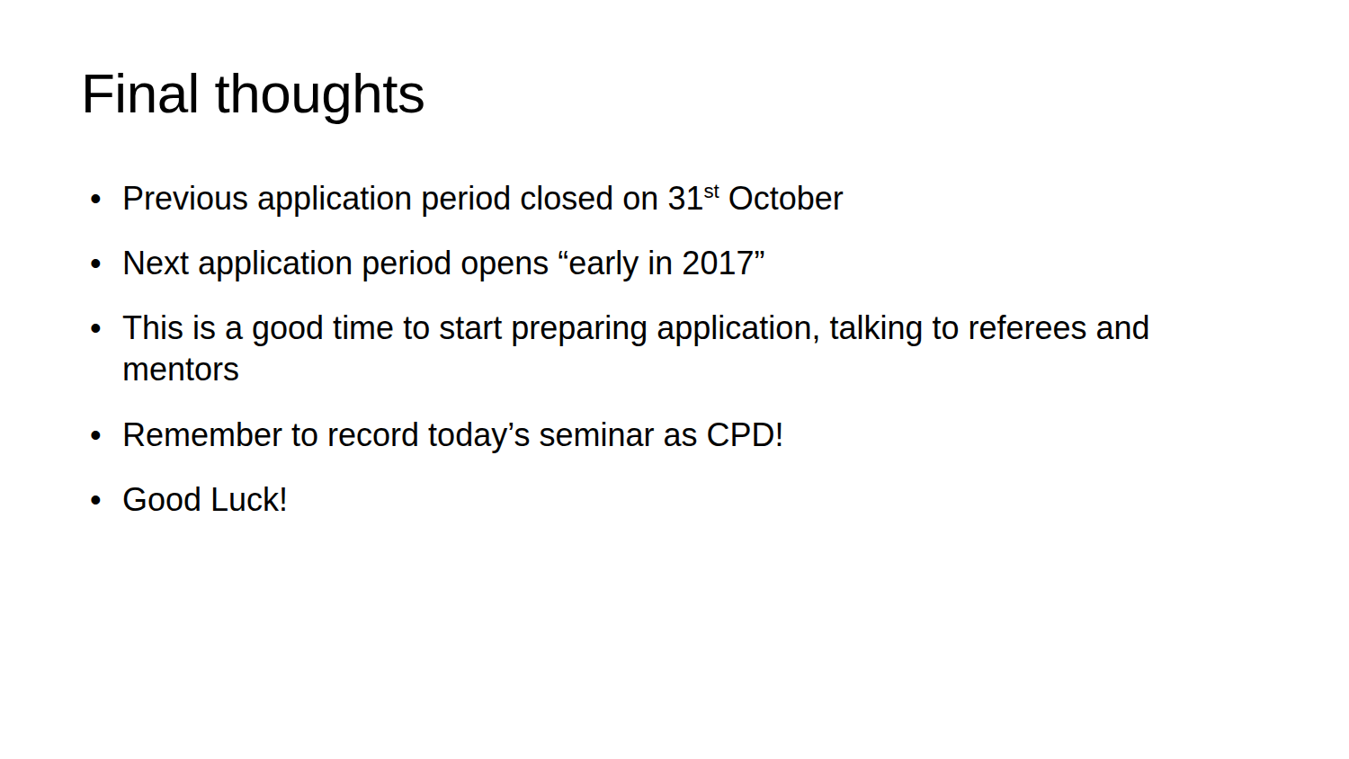Final thoughts
Previous application period closed on 31st October
Next application period opens “early in 2017”
This is a good time to start preparing application, talking to referees and mentors
Remember to record today’s seminar as CPD!
Good Luck!